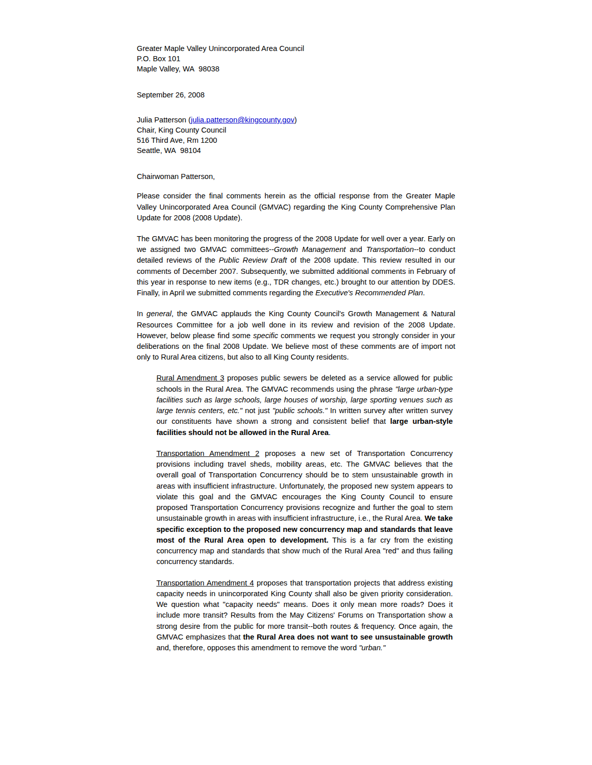Greater Maple Valley Unincorporated Area Council
P.O. Box 101
Maple Valley, WA 98038
September 26, 2008
Julia Patterson (julia.patterson@kingcounty.gov)
Chair, King County Council
516 Third Ave, Rm 1200
Seattle, WA 98104
Chairwoman Patterson,
Please consider the final comments herein as the official response from the Greater Maple Valley Unincorporated Area Council (GMVAC) regarding the King County Comprehensive Plan Update for 2008 (2008 Update).
The GMVAC has been monitoring the progress of the 2008 Update for well over a year. Early on we assigned two GMVAC committees--Growth Management and Transportation--to conduct detailed reviews of the Public Review Draft of the 2008 update. This review resulted in our comments of December 2007. Subsequently, we submitted additional comments in February of this year in response to new items (e.g., TDR changes, etc.) brought to our attention by DDES. Finally, in April we submitted comments regarding the Executive's Recommended Plan.
In general, the GMVAC applauds the King County Council's Growth Management & Natural Resources Committee for a job well done in its review and revision of the 2008 Update. However, below please find some specific comments we request you strongly consider in your deliberations on the final 2008 Update. We believe most of these comments are of import not only to Rural Area citizens, but also to all King County residents.
Rural Amendment 3 proposes public sewers be deleted as a service allowed for public schools in the Rural Area. The GMVAC recommends using the phrase "large urban-type facilities such as large schools, large houses of worship, large sporting venues such as large tennis centers, etc." not just "public schools." In written survey after written survey our constituents have shown a strong and consistent belief that large urban-style facilities should not be allowed in the Rural Area.
Transportation Amendment 2 proposes a new set of Transportation Concurrency provisions including travel sheds, mobility areas, etc. The GMVAC believes that the overall goal of Transportation Concurrency should be to stem unsustainable growth in areas with insufficient infrastructure. Unfortunately, the proposed new system appears to violate this goal and the GMVAC encourages the King County Council to ensure proposed Transportation Concurrency provisions recognize and further the goal to stem unsustainable growth in areas with insufficient infrastructure, i.e., the Rural Area. We take specific exception to the proposed new concurrency map and standards that leave most of the Rural Area open to development. This is a far cry from the existing concurrency map and standards that show much of the Rural Area "red" and thus failing concurrency standards.
Transportation Amendment 4 proposes that transportation projects that address existing capacity needs in unincorporated King County shall also be given priority consideration. We question what "capacity needs" means. Does it only mean more roads? Does it include more transit? Results from the May Citizens' Forums on Transportation show a strong desire from the public for more transit--both routes & frequency. Once again, the GMVAC emphasizes that the Rural Area does not want to see unsustainable growth and, therefore, opposes this amendment to remove the word "urban."